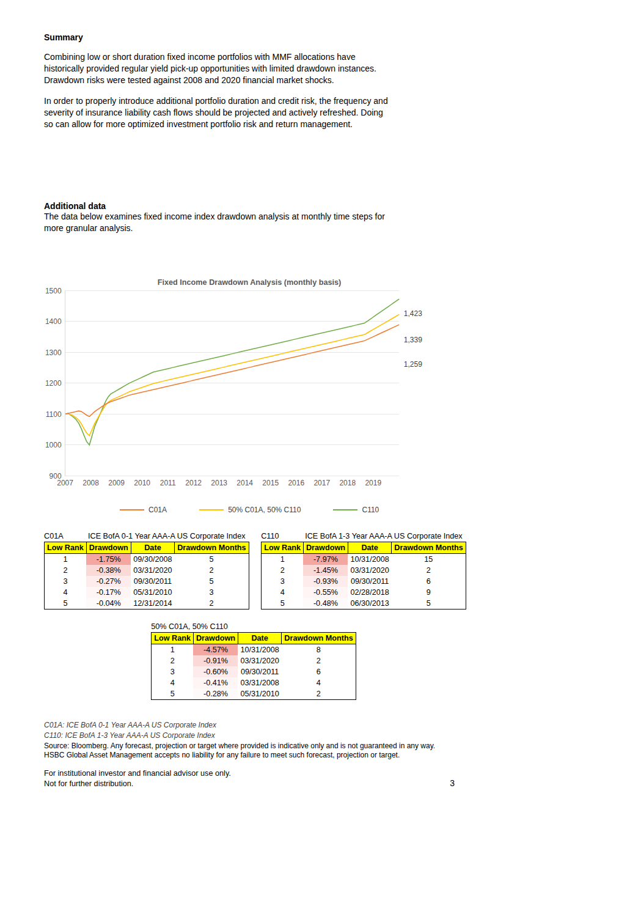Summary
Combining low or short duration fixed income portfolios with MMF allocations have historically provided regular yield pick-up opportunities with limited drawdown instances. Drawdown risks were tested against 2008 and 2020 financial market shocks.
In order to properly introduce additional portfolio duration and credit risk, the frequency and severity of insurance liability cash flows should be projected and actively refreshed. Doing so can allow for more optimized investment portfolio risk and return management.
Additional data
The data below examines fixed income index drawdown analysis at monthly time steps for more granular analysis.
Fixed Income Drawdown Analysis (monthly basis)
1500
1400
1300
1200
1100
1000
900
2007
2008
2009
2010
2011
2012
2013
2014
2015
2016
2017
2018
2019
1,423
1,339
1,259
C01A
50% C01A, 50% C110
C110
C01AICE BofA 0-1 Year AAA-A US Corporate Index
| Low Rank | Drawdown | Date | Drawdown Months |
| --- | --- | --- | --- |
| 1 | -1.75% | 09/30/2008 | 5 |
| 2 | -0.38% | 03/31/2020 | 2 |
| 3 | -0.27% | 09/30/2011 | 5 |
| 4 | -0.17% | 05/31/2010 | 3 |
| 5 | -0.04% | 12/31/2014 | 2 |
C110 ICE BofA 1-3 Year AAA-A US Corporate Index
| Low Rank | Drawdown | Date | Drawdown Months |
| --- | --- | --- | --- |
| 1 | -7.97% | 10/31/2008 | 15 |
| 2 | -1.45% | 03/31/2020 | 2 |
| 3 | -0.93% | 09/30/2011 | 6 |
| 4 | -0.55% | 02/28/2018 | 9 |
| 5 | -0.48% | 06/30/2013 | 5 |
50% C01A, 50% C110
| Low Rank | Drawdown | Date | Drawdown Months |
| --- | --- | --- | --- |
| 1 | -4.57% | 10/31/2008 | 8 |
| 2 | -0.91% | 03/31/2020 | 2 |
| 3 | -0.60% | 09/30/2011 | 6 |
| 4 | -0.41% | 03/31/2008 | 4 |
| 5 | -0.28% | 05/31/2010 | 2 |
C01A: ICE BofA 0-1 Year AAA-A US Corporate Index
C110: ICE BofA 1-3 Year AAA-A US Corporate Index
Source: Bloomberg. Any forecast, projection or target where provided is indicative only and is not guaranteed in any way. HSBC Global Asset Management accepts no liability for any failure to meet such forecast, projection or target.
For institutional investor and financial advisor use only.
Not for further distribution. 3